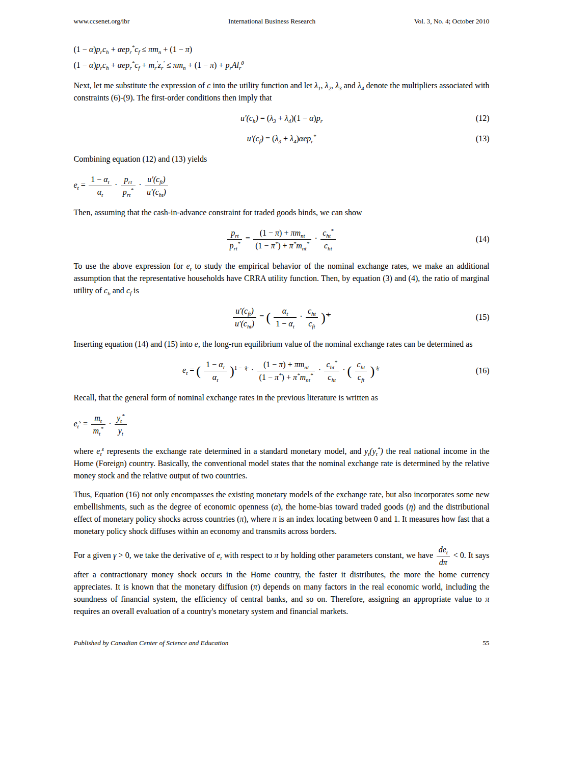www.ccsenet.org/ibr International Business Research Vol. 3, No. 4; October 2010
(1 − α)prch + αepr*cf ≤ πmn + (1 − π)
(1 − α)prch + αepr*cf + mr'zr' ≤ πmn + (1 − π) + prAlrθ
Next, let me substitute the expression of c into the utility function and let λ1, λ2, λ3 and λ4 denote the multipliers associated with constraints (6)-(9). The first-order conditions then imply that
u'(ch) = (λ3 + λ4)(1 − α)pr (12)
u'(cf) = (λ3 + λ4)αepr* (13)
Combining equation (12) and (13) yields
et = 1 − αt αt · prt prt* · u'(cft) u'(cht)
Then, assuming that the cash-in-advance constraint for traded goods binds, we can show
prt prt* = (1 − π) + πmnt(1 − π*) + π*mnt* · cht*cht (14)
To use the above expression for et to study the empirical behavior of the nominal exchange rates, we make an additional assumption that the representative households have CRRA utility function. Then, by equation (3) and (4), the ratio of marginal utility of ch and cf is
u'(cft) u'(cht) = ( αt 1 − αt · cht cft )1 η (15)
Inserting equation (14) and (15) into e, the long-run equilibrium value of the nominal exchange rates can be determined as
et = ( 1 − αt αt )1 − 1 η · (1 − π) + πmnt(1 − π*) + π*mnt* · cht*cht · ( cht cft )1 η (16)
Recall, that the general form of nominal exchange rates in the previous literature is written as
ets = mt mt* · yt*yt
where ets represents the exchange rate determined in a standard monetary model, and yt(yt*) the real national income in the Home (Foreign) country. Basically, the conventional model states that the nominal exchange rate is determined by the relative money stock and the relative output of two countries.
Thus, Equation (16) not only encompasses the existing monetary models of the exchange rate, but also incorporates some new embellishments, such as the degree of economic openness (α), the home-bias toward traded goods (η) and the distributional effect of monetary policy shocks across countries (π), where π is an index locating between 0 and 1. It measures how fast that a monetary policy shock diffuses within an economy and transmits across borders.
For a given γ > 0, we take the derivative of et with respect to π by holding other parameters constant, we have det dπ < 0. It says after a contractionary money shock occurs in the Home country, the faster it distributes, the more the home currency appreciates. It is known that the monetary diffusion (π) depends on many factors in the real economic world, including the soundness of financial system, the efficiency of central banks, and so on. Therefore, assigning an appropriate value to π requires an overall evaluation of a country's monetary system and financial markets.
Published by Canadian Center of Science and Education 55